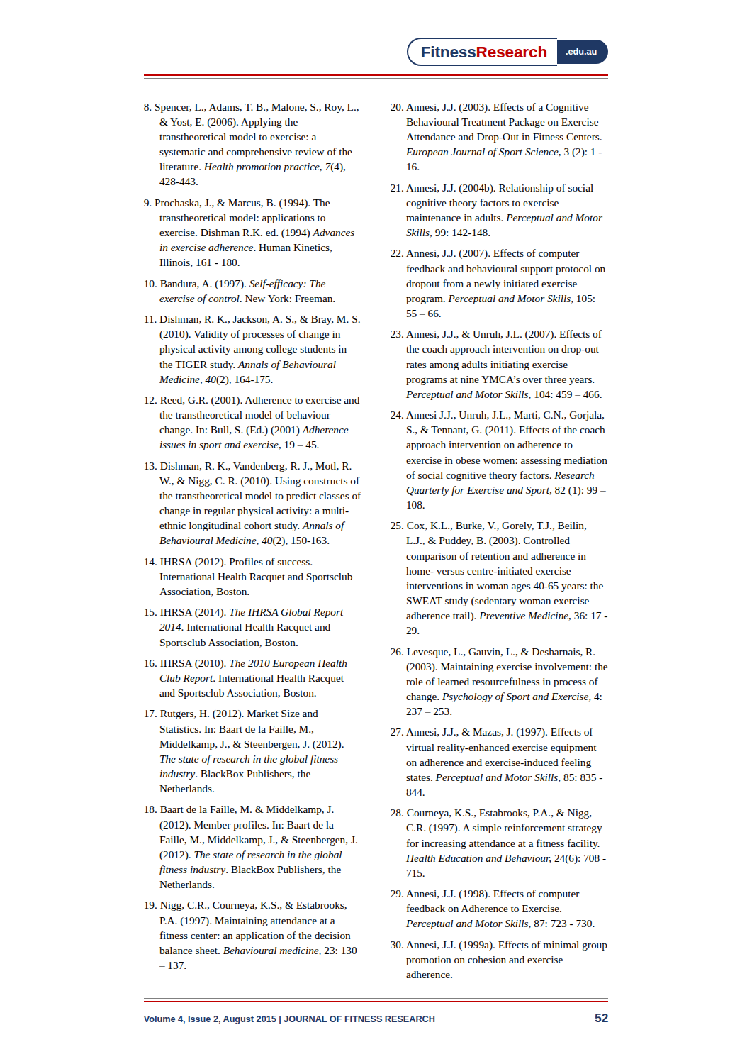Fitness Research.edu.au
8. Spencer, L., Adams, T. B., Malone, S., Roy, L., & Yost, E. (2006). Applying the transtheoretical model to exercise: a systematic and comprehensive review of the literature. Health promotion practice, 7(4), 428-443.
9. Prochaska, J., & Marcus, B. (1994). The transtheoretical model: applications to exercise. Dishman R.K. ed. (1994) Advances in exercise adherence. Human Kinetics, Illinois, 161 - 180.
10. Bandura, A. (1997). Self-efficacy: The exercise of control. New York: Freeman.
11. Dishman, R. K., Jackson, A. S., & Bray, M. S. (2010). Validity of processes of change in physical activity among college students in the TIGER study. Annals of Behavioural Medicine, 40(2), 164-175.
12. Reed, G.R. (2001). Adherence to exercise and the transtheoretical model of behaviour change. In: Bull, S. (Ed.) (2001) Adherence issues in sport and exercise, 19 – 45.
13. Dishman, R. K., Vandenberg, R. J., Motl, R. W., & Nigg, C. R. (2010). Using constructs of the transtheoretical model to predict classes of change in regular physical activity: a multi-ethnic longitudinal cohort study. Annals of Behavioural Medicine, 40(2), 150-163.
14. IHRSA (2012). Profiles of success. International Health Racquet and Sportsclub Association, Boston.
15. IHRSA (2014). The IHRSA Global Report 2014. International Health Racquet and Sportsclub Association, Boston.
16. IHRSA (2010). The 2010 European Health Club Report. International Health Racquet and Sportsclub Association, Boston.
17. Rutgers, H. (2012). Market Size and Statistics. In: Baart de la Faille, M., Middelkamp, J., & Steenbergen, J. (2012). The state of research in the global fitness industry. BlackBox Publishers, the Netherlands.
18. Baart de la Faille, M. & Middelkamp, J. (2012). Member profiles. In: Baart de la Faille, M., Middelkamp, J., & Steenbergen, J. (2012). The state of research in the global fitness industry. BlackBox Publishers, the Netherlands.
19. Nigg, C.R., Courneya, K.S., & Estabrooks, P.A. (1997). Maintaining attendance at a fitness center: an application of the decision balance sheet. Behavioural medicine, 23: 130 – 137.
20. Annesi, J.J. (2003). Effects of a Cognitive Behavioural Treatment Package on Exercise Attendance and Drop-Out in Fitness Centers. European Journal of Sport Science, 3 (2): 1 - 16.
21. Annesi, J.J. (2004b). Relationship of social cognitive theory factors to exercise maintenance in adults. Perceptual and Motor Skills, 99: 142-148.
22. Annesi, J.J. (2007). Effects of computer feedback and behavioural support protocol on dropout from a newly initiated exercise program. Perceptual and Motor Skills, 105: 55 – 66.
23. Annesi, J.J., & Unruh, J.L. (2007). Effects of the coach approach intervention on drop-out rates among adults initiating exercise programs at nine YMCA’s over three years. Perceptual and Motor Skills, 104: 459 – 466.
24. Annesi J.J., Unruh, J.L., Marti, C.N., Gorjala, S., & Tennant, G. (2011). Effects of the coach approach intervention on adherence to exercise in obese women: assessing mediation of social cognitive theory factors. Research Quarterly for Exercise and Sport, 82 (1): 99 – 108.
25. Cox, K.L., Burke, V., Gorely, T.J., Beilin, L.J., & Puddey, B. (2003). Controlled comparison of retention and adherence in home- versus centre-initiated exercise interventions in woman ages 40-65 years: the SWEAT study (sedentary woman exercise adherence trail). Preventive Medicine, 36: 17 - 29.
26. Levesque, L., Gauvin, L., & Desharnais, R. (2003). Maintaining exercise involvement: the role of learned resourcefulness in process of change. Psychology of Sport and Exercise, 4: 237 – 253.
27. Annesi, J.J., & Mazas, J. (1997). Effects of virtual reality-enhanced exercise equipment on adherence and exercise-induced feeling states. Perceptual and Motor Skills, 85: 835 - 844.
28. Courneya, K.S., Estabrooks, P.A., & Nigg, C.R. (1997). A simple reinforcement strategy for increasing attendance at a fitness facility. Health Education and Behaviour, 24(6): 708 - 715.
29. Annesi, J.J. (1998). Effects of computer feedback on Adherence to Exercise. Perceptual and Motor Skills, 87: 723 - 730.
30. Annesi, J.J. (1999a). Effects of minimal group promotion on cohesion and exercise adherence.
Volume 4, Issue 2, August 2015 | JOURNAL OF FITNESS RESEARCH
52